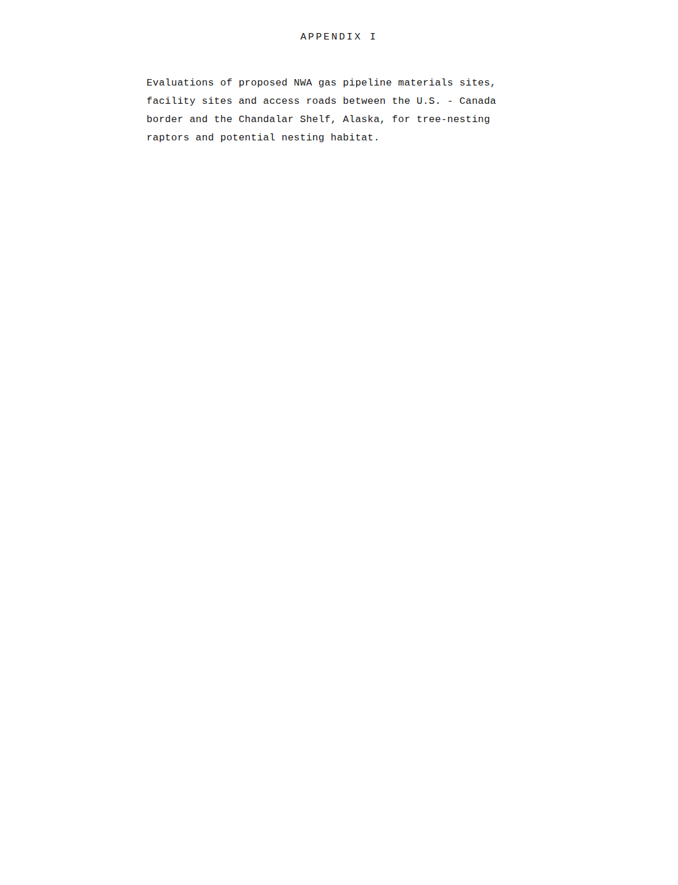APPENDIX I
Evaluations of proposed NWA gas pipeline materials sites, facility sites and access roads between the U.S. - Canada border and the Chandalar Shelf, Alaska, for tree-nesting raptors and potential nesting habitat.